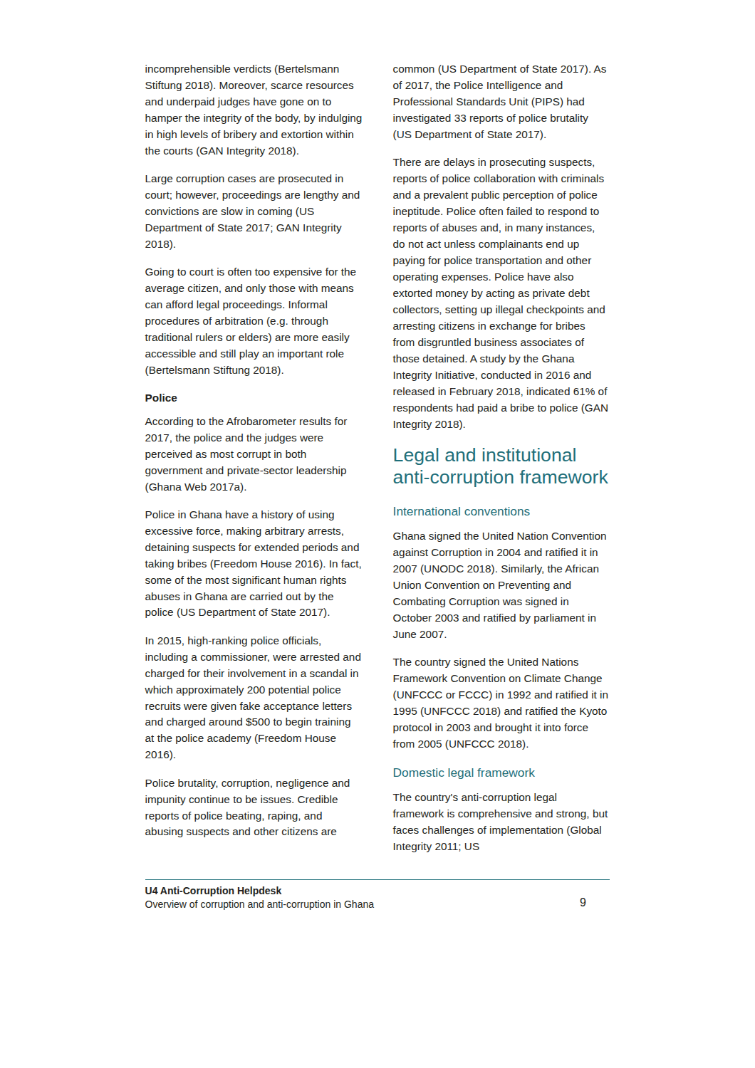incomprehensible verdicts (Bertelsmann Stiftung 2018). Moreover, scarce resources and underpaid judges have gone on to hamper the integrity of the body, by indulging in high levels of bribery and extortion within the courts (GAN Integrity 2018).
Large corruption cases are prosecuted in court; however, proceedings are lengthy and convictions are slow in coming (US Department of State 2017; GAN Integrity 2018).
Going to court is often too expensive for the average citizen, and only those with means can afford legal proceedings. Informal procedures of arbitration (e.g. through traditional rulers or elders) are more easily accessible and still play an important role (Bertelsmann Stiftung 2018).
Police
According to the Afrobarometer results for 2017, the police and the judges were perceived as most corrupt in both government and private-sector leadership (Ghana Web 2017a).
Police in Ghana have a history of using excessive force, making arbitrary arrests, detaining suspects for extended periods and taking bribes (Freedom House 2016). In fact, some of the most significant human rights abuses in Ghana are carried out by the police (US Department of State 2017).
In 2015, high-ranking police officials, including a commissioner, were arrested and charged for their involvement in a scandal in which approximately 200 potential police recruits were given fake acceptance letters and charged around $500 to begin training at the police academy (Freedom House 2016).
Police brutality, corruption, negligence and impunity continue to be issues. Credible reports of police beating, raping, and abusing suspects and other citizens are common (US Department of State 2017). As of 2017, the Police Intelligence and Professional Standards Unit (PIPS) had investigated 33 reports of police brutality (US Department of State 2017).
There are delays in prosecuting suspects, reports of police collaboration with criminals and a prevalent public perception of police ineptitude. Police often failed to respond to reports of abuses and, in many instances, do not act unless complainants end up paying for police transportation and other operating expenses. Police have also extorted money by acting as private debt collectors, setting up illegal checkpoints and arresting citizens in exchange for bribes from disgruntled business associates of those detained. A study by the Ghana Integrity Initiative, conducted in 2016 and released in February 2018, indicated 61% of respondents had paid a bribe to police (GAN Integrity 2018).
Legal and institutional anti-corruption framework
International conventions
Ghana signed the United Nation Convention against Corruption in 2004 and ratified it in 2007 (UNODC 2018). Similarly, the African Union Convention on Preventing and Combating Corruption was signed in October 2003 and ratified by parliament in June 2007.
The country signed the United Nations Framework Convention on Climate Change (UNFCCC or FCCC) in 1992 and ratified it in 1995 (UNFCCC 2018) and ratified the Kyoto protocol in 2003 and brought it into force from 2005 (UNFCCC 2018).
Domestic legal framework
The country's anti-corruption legal framework is comprehensive and strong, but faces challenges of implementation (Global Integrity 2011; US
U4 Anti-Corruption Helpdesk
Overview of corruption and anti-corruption in Ghana
9